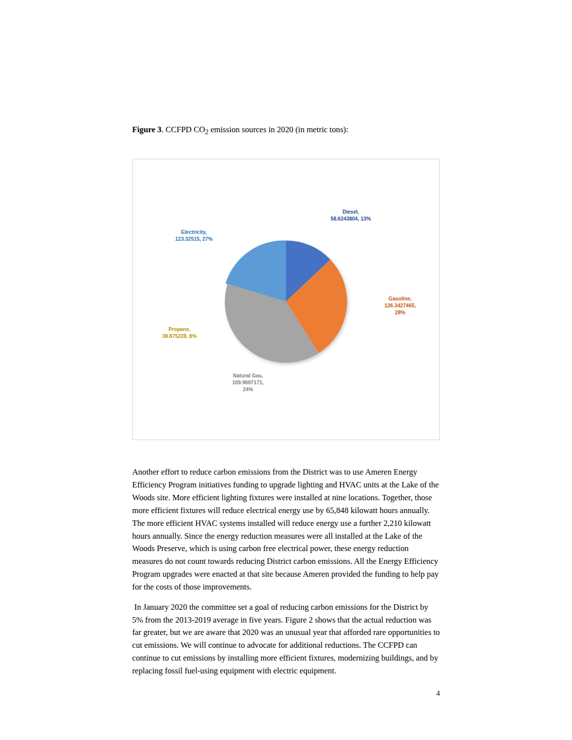Figure 3. CCFPD CO2 emission sources in 2020 (in metric tons):
Pie: center (390,270) radius 160. Start at 12 o'clock, clockwise. Diesel 13% (46.8deg), Gasoline 28% (100.8), Natural Gas 24% (86.4), Propane 8% (28.8), Electricity 27% (97.2) Diesel, 58.6243804, 13% Gasoline, 126.3427465, 28% Natural Gas, 109.9697171, 24% Propane, 38.875228, 8% Electricity, 123.32515, 27%
Another effort to reduce carbon emissions from the District was to use Ameren Energy Efficiency Program initiatives funding to upgrade lighting and HVAC units at the Lake of the Woods site. More efficient lighting fixtures were installed at nine locations. Together, those more efficient fixtures will reduce electrical energy use by 65,848 kilowatt hours annually. The more efficient HVAC systems installed will reduce energy use a further 2,210 kilowatt hours annually. Since the energy reduction measures were all installed at the Lake of the Woods Preserve, which is using carbon free electrical power, these energy reduction measures do not count towards reducing District carbon emissions. All the Energy Efficiency Program upgrades were enacted at that site because Ameren provided the funding to help pay for the costs of those improvements.
In January 2020 the committee set a goal of reducing carbon emissions for the District by 5% from the 2013-2019 average in five years. Figure 2 shows that the actual reduction was far greater, but we are aware that 2020 was an unusual year that afforded rare opportunities to cut emissions. We will continue to advocate for additional reductions. The CCFPD can continue to cut emissions by installing more efficient fixtures, modernizing buildings, and by replacing fossil fuel-using equipment with electric equipment.
4